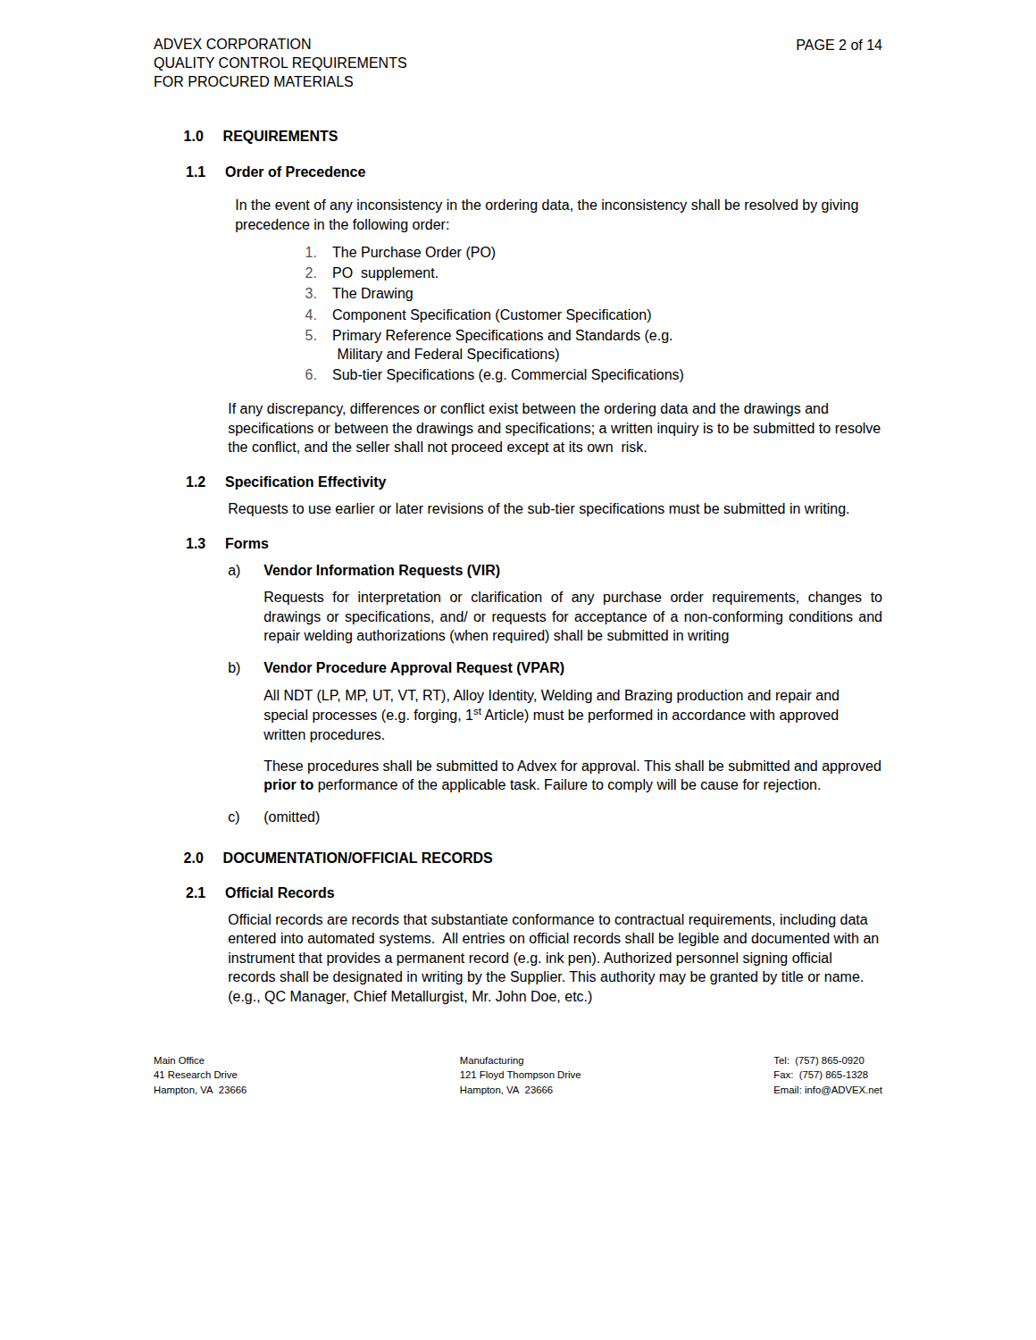ADVEX CORPORATION
QUALITY CONTROL REQUIREMENTS
FOR PROCURED MATERIALS
PAGE 2 of 14
1.0 REQUIREMENTS
1.1 Order of Precedence
In the event of any inconsistency in the ordering data, the inconsistency shall be resolved by giving precedence in the following order:
The Purchase Order (PO)
PO supplement.
The Drawing
Component Specification (Customer Specification)
Primary Reference Specifications and Standards (e.g.Military and Federal Specifications)
Sub-tier Specifications (e.g. Commercial Specifications)
If any discrepancy, differences or conflict exist between the ordering data and the drawings and specifications or between the drawings and specifications; a written inquiry is to be submitted to resolve the conflict, and the seller shall not proceed except at its own risk.
1.2 Specification Effectivity
Requests to use earlier or later revisions of the sub-tier specifications must be submitted in writing.
1.3 Forms
a) Vendor Information Requests (VIR)
Requests for interpretation or clarification of any purchase order requirements, changes to drawings or specifications, and/ or requests for acceptance of a non-conforming conditions and repair welding authorizations (when required) shall be submitted in writing
b) Vendor Procedure Approval Request (VPAR)
All NDT (LP, MP, UT, VT, RT), Alloy Identity, Welding and Brazing production and repair and special processes (e.g. forging, 1st Article) must be performed in accordance with approved written procedures.
These procedures shall be submitted to Advex for approval. This shall be submitted and approved prior to performance of the applicable task. Failure to comply will be cause for rejection.
c) (omitted)
2.0 DOCUMENTATION/OFFICIAL RECORDS
2.1 Official Records
Official records are records that substantiate conformance to contractual requirements, including data entered into automated systems. All entries on official records shall be legible and documented with an instrument that provides a permanent record (e.g. ink pen). Authorized personnel signing official records shall be designated in writing by the Supplier. This authority may be granted by title or name. (e.g., QC Manager, Chief Metallurgist, Mr. John Doe, etc.)
Main Office
41 Research Drive
Hampton, VA 23666
Manufacturing
121 Floyd Thompson Drive
Hampton, VA 23666
Tel: (757) 865-0920
Fax: (757) 865-1328
Email: info@ADVEX.net